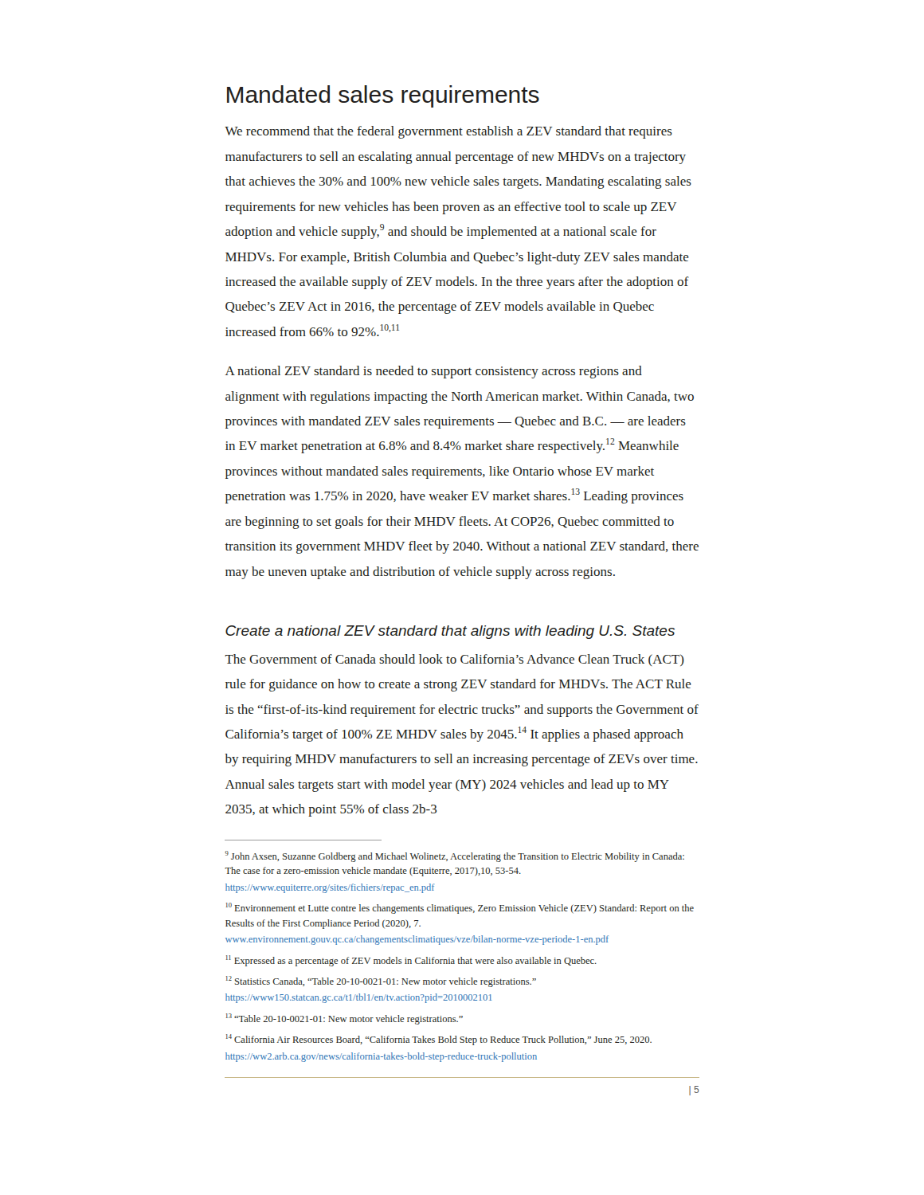Mandated sales requirements
We recommend that the federal government establish a ZEV standard that requires manufacturers to sell an escalating annual percentage of new MHDVs on a trajectory that achieves the 30% and 100% new vehicle sales targets. Mandating escalating sales requirements for new vehicles has been proven as an effective tool to scale up ZEV adoption and vehicle supply,9 and should be implemented at a national scale for MHDVs. For example, British Columbia and Quebec’s light-duty ZEV sales mandate increased the available supply of ZEV models. In the three years after the adoption of Quebec’s ZEV Act in 2016, the percentage of ZEV models available in Quebec increased from 66% to 92%.10,11
A national ZEV standard is needed to support consistency across regions and alignment with regulations impacting the North American market. Within Canada, two provinces with mandated ZEV sales requirements — Quebec and B.C. — are leaders in EV market penetration at 6.8% and 8.4% market share respectively.12 Meanwhile provinces without mandated sales requirements, like Ontario whose EV market penetration was 1.75% in 2020, have weaker EV market shares.13 Leading provinces are beginning to set goals for their MHDV fleets. At COP26, Quebec committed to transition its government MHDV fleet by 2040. Without a national ZEV standard, there may be uneven uptake and distribution of vehicle supply across regions.
Create a national ZEV standard that aligns with leading U.S. States
The Government of Canada should look to California’s Advance Clean Truck (ACT) rule for guidance on how to create a strong ZEV standard for MHDVs. The ACT Rule is the “first-of-its-kind requirement for electric trucks” and supports the Government of California’s target of 100% ZE MHDV sales by 2045.14 It applies a phased approach by requiring MHDV manufacturers to sell an increasing percentage of ZEVs over time. Annual sales targets start with model year (MY) 2024 vehicles and lead up to MY 2035, at which point 55% of class 2b-3
9 John Axsen, Suzanne Goldberg and Michael Wolinetz, Accelerating the Transition to Electric Mobility in Canada: The case for a zero-emission vehicle mandate (Equiterre, 2017),10, 53-54.
https://www.equiterre.org/sites/fichiers/repac_en.pdf
10 Environnement et Lutte contre les changements climatiques, Zero Emission Vehicle (ZEV) Standard: Report on the Results of the First Compliance Period (2020), 7.
www.environnement.gouv.qc.ca/changementsclimatiques/vze/bilan-norme-vze-periode-1-en.pdf
11 Expressed as a percentage of ZEV models in California that were also available in Quebec.
12 Statistics Canada, “Table 20-10-0021-01: New motor vehicle registrations.”
https://www150.statcan.gc.ca/t1/tbl1/en/tv.action?pid=2010002101
13 “Table 20-10-0021-01: New motor vehicle registrations.”
14 California Air Resources Board, “California Takes Bold Step to Reduce Truck Pollution,” June 25, 2020.
https://ww2.arb.ca.gov/news/california-takes-bold-step-reduce-truck-pollution
| 5